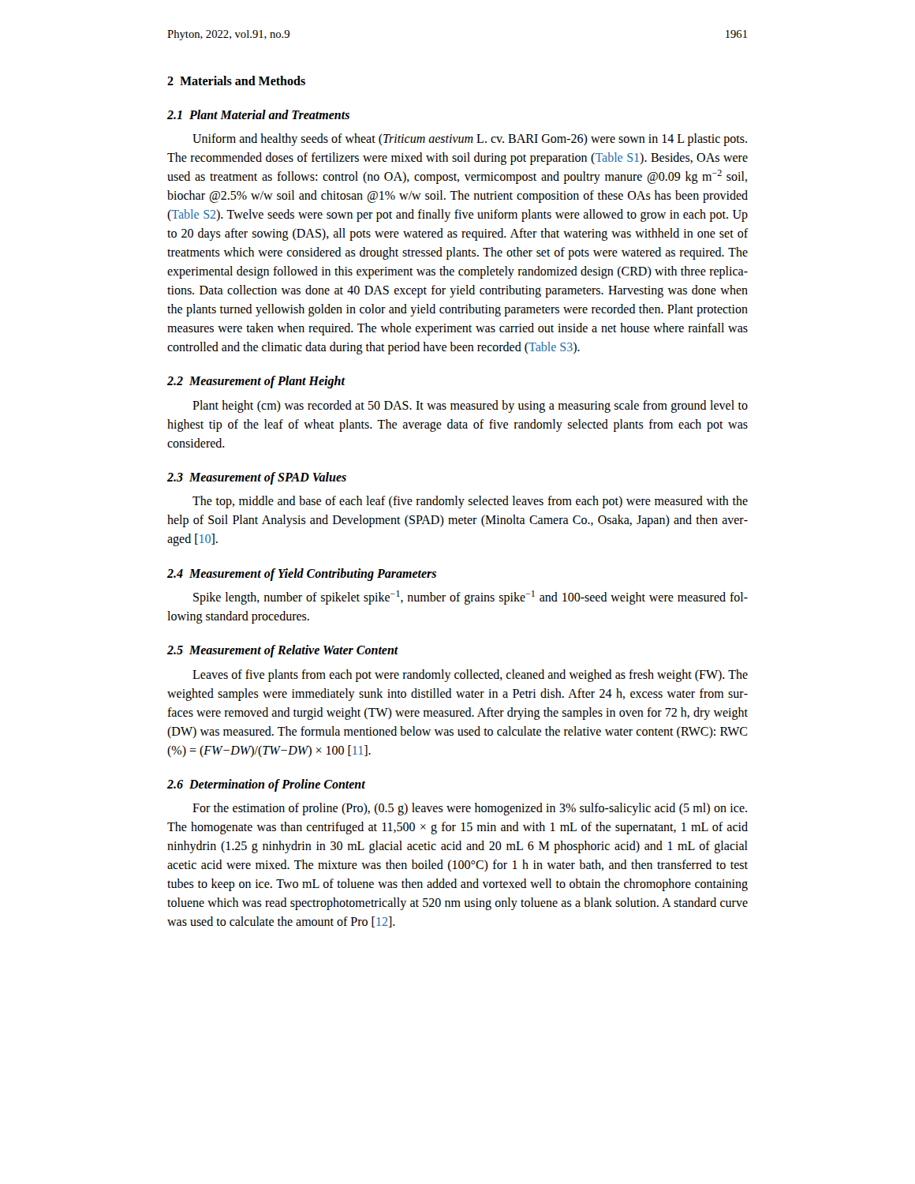Phyton, 2022, vol.91, no.9 1961
2 Materials and Methods
2.1 Plant Material and Treatments
Uniform and healthy seeds of wheat (Triticum aestivum L. cv. BARI Gom-26) were sown in 14 L plastic pots. The recommended doses of fertilizers were mixed with soil during pot preparation (Table S1). Besides, OAs were used as treatment as follows: control (no OA), compost, vermicompost and poultry manure @0.09 kg m−2 soil, biochar @2.5% w/w soil and chitosan @1% w/w soil. The nutrient composition of these OAs has been provided (Table S2). Twelve seeds were sown per pot and finally five uniform plants were allowed to grow in each pot. Up to 20 days after sowing (DAS), all pots were watered as required. After that watering was withheld in one set of treatments which were considered as drought stressed plants. The other set of pots were watered as required. The experimental design followed in this experiment was the completely randomized design (CRD) with three replications. Data collection was done at 40 DAS except for yield contributing parameters. Harvesting was done when the plants turned yellowish golden in color and yield contributing parameters were recorded then. Plant protection measures were taken when required. The whole experiment was carried out inside a net house where rainfall was controlled and the climatic data during that period have been recorded (Table S3).
2.2 Measurement of Plant Height
Plant height (cm) was recorded at 50 DAS. It was measured by using a measuring scale from ground level to highest tip of the leaf of wheat plants. The average data of five randomly selected plants from each pot was considered.
2.3 Measurement of SPAD Values
The top, middle and base of each leaf (five randomly selected leaves from each pot) were measured with the help of Soil Plant Analysis and Development (SPAD) meter (Minolta Camera Co., Osaka, Japan) and then averaged [10].
2.4 Measurement of Yield Contributing Parameters
Spike length, number of spikelet spike−1, number of grains spike−1 and 100-seed weight were measured following standard procedures.
2.5 Measurement of Relative Water Content
Leaves of five plants from each pot were randomly collected, cleaned and weighed as fresh weight (FW). The weighted samples were immediately sunk into distilled water in a Petri dish. After 24 h, excess water from surfaces were removed and turgid weight (TW) were measured. After drying the samples in oven for 72 h, dry weight (DW) was measured. The formula mentioned below was used to calculate the relative water content (RWC): RWC (%) = (FW−DW)/(TW−DW) × 100 [11].
2.6 Determination of Proline Content
For the estimation of proline (Pro), (0.5 g) leaves were homogenized in 3% sulfo-salicylic acid (5 ml) on ice. The homogenate was than centrifuged at 11,500 × g for 15 min and with 1 mL of the supernatant, 1 mL of acid ninhydrin (1.25 g ninhydrin in 30 mL glacial acetic acid and 20 mL 6 M phosphoric acid) and 1 mL of glacial acetic acid were mixed. The mixture was then boiled (100°C) for 1 h in water bath, and then transferred to test tubes to keep on ice. Two mL of toluene was then added and vortexed well to obtain the chromophore containing toluene which was read spectrophotometrically at 520 nm using only toluene as a blank solution. A standard curve was used to calculate the amount of Pro [12].